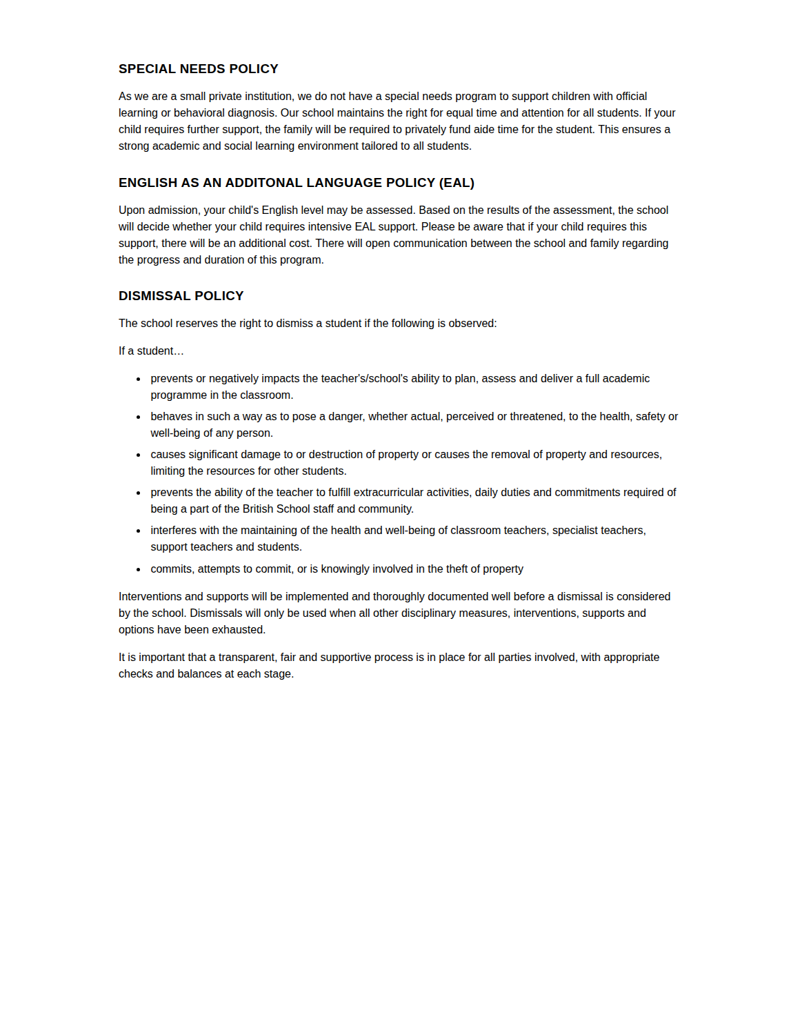SPECIAL NEEDS POLICY
As we are a small private institution, we do not have a special needs program to support children with official learning or behavioral diagnosis. Our school maintains the right for equal time and attention for all students. If your child requires further support, the family will be required to privately fund aide time for the student. This ensures a strong academic and social learning environment tailored to all students.
ENGLISH AS AN ADDITONAL LANGUAGE POLICY (EAL)
Upon admission, your child's English level may be assessed. Based on the results of the assessment, the school will decide whether your child requires intensive EAL support. Please be aware that if your child requires this support, there will be an additional cost. There will open communication between the school and family regarding the progress and duration of this program.
DISMISSAL POLICY
The school reserves the right to dismiss a student if the following is observed:
If a student…
prevents or negatively impacts the teacher's/school's ability to plan, assess and deliver a full academic programme in the classroom.
behaves in such a way as to pose a danger, whether actual, perceived or threatened, to the health, safety or well-being of any person.
causes significant damage to or destruction of property or causes the removal of property and resources, limiting the resources for other students.
prevents the ability of the teacher to fulfill extracurricular activities, daily duties and commitments required of being a part of the British School staff and community.
interferes with the maintaining of the health and well-being of classroom teachers, specialist teachers, support teachers and students.
commits, attempts to commit, or is knowingly involved in the theft of property
Interventions and supports will be implemented and thoroughly documented well before a dismissal is considered by the school. Dismissals will only be used when all other disciplinary measures, interventions, supports and options have been exhausted.
It is important that a transparent, fair and supportive process is in place for all parties involved, with appropriate checks and balances at each stage.